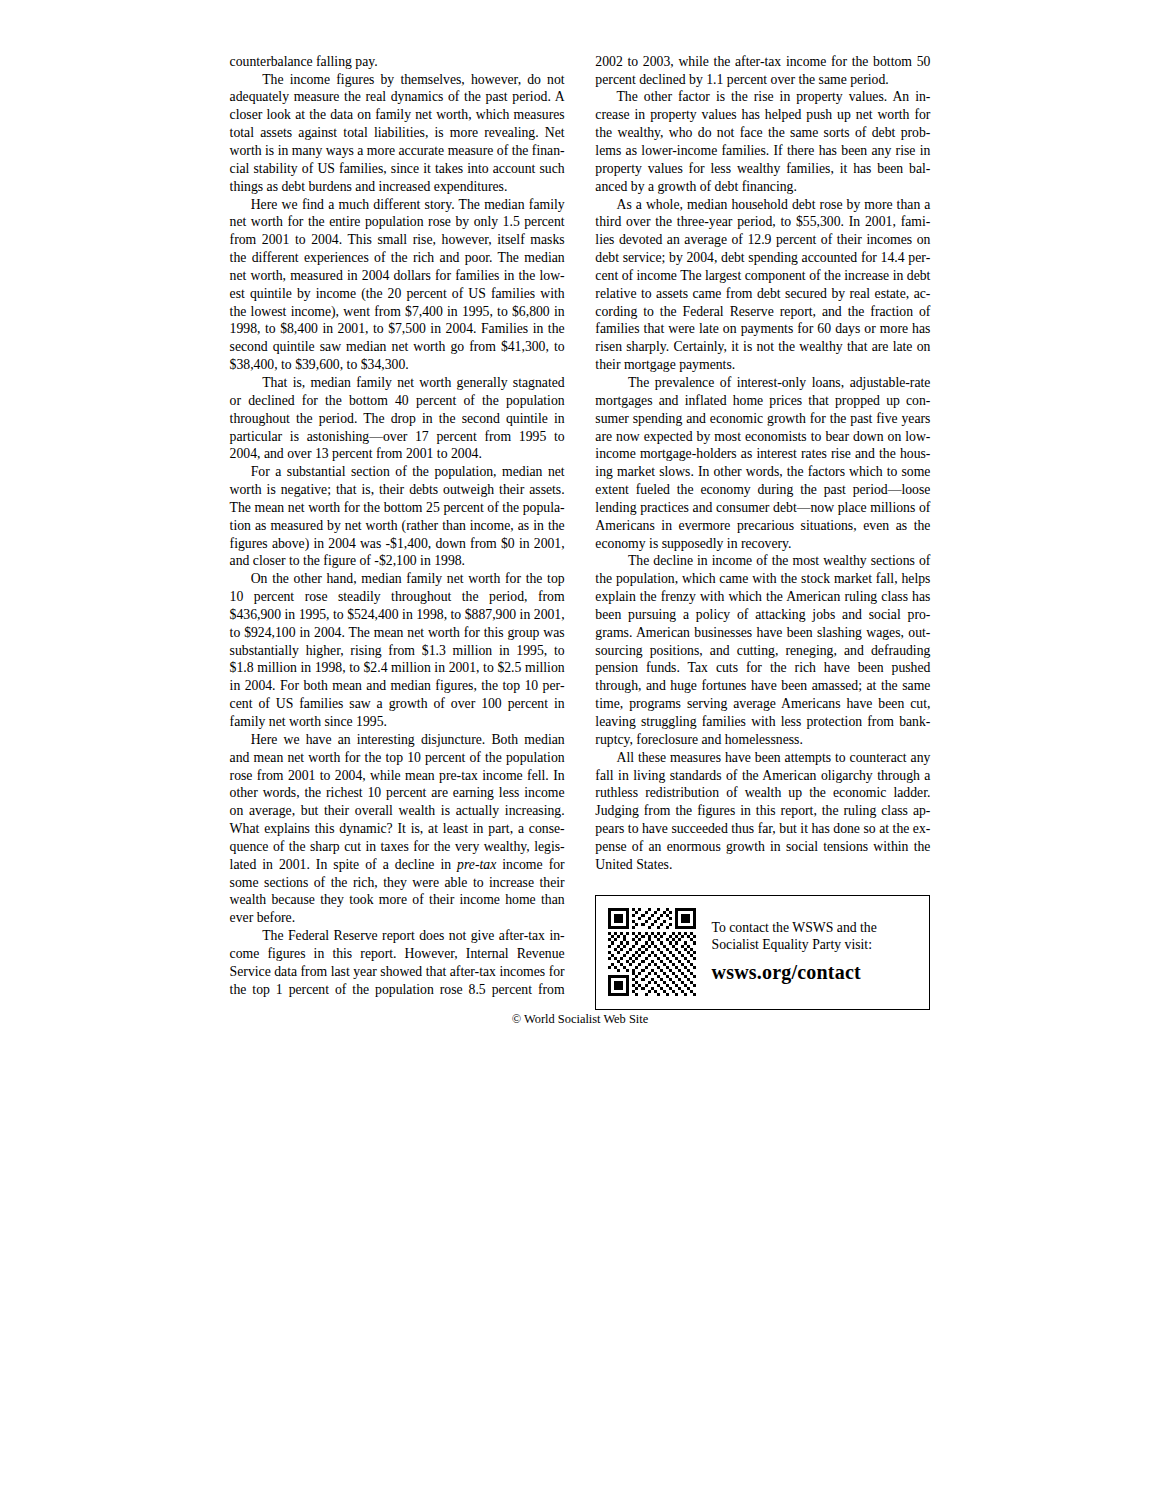counterbalance falling pay.
The income figures by themselves, however, do not adequately measure the real dynamics of the past period. A closer look at the data on family net worth, which measures total assets against total liabilities, is more revealing. Net worth is in many ways a more accurate measure of the financial stability of US families, since it takes into account such things as debt burdens and increased expenditures.
Here we find a much different story. The median family net worth for the entire population rose by only 1.5 percent from 2001 to 2004. This small rise, however, itself masks the different experiences of the rich and poor. The median net worth, measured in 2004 dollars for families in the lowest quintile by income (the 20 percent of US families with the lowest income), went from $7,400 in 1995, to $6,800 in 1998, to $8,400 in 2001, to $7,500 in 2004. Families in the second quintile saw median net worth go from $41,300, to $38,400, to $39,600, to $34,300.
That is, median family net worth generally stagnated or declined for the bottom 40 percent of the population throughout the period. The drop in the second quintile in particular is astonishing—over 17 percent from 1995 to 2004, and over 13 percent from 2001 to 2004.
For a substantial section of the population, median net worth is negative; that is, their debts outweigh their assets. The mean net worth for the bottom 25 percent of the population as measured by net worth (rather than income, as in the figures above) in 2004 was -$1,400, down from $0 in 2001, and closer to the figure of -$2,100 in 1998.
On the other hand, median family net worth for the top 10 percent rose steadily throughout the period, from $436,900 in 1995, to $524,400 in 1998, to $887,900 in 2001, to $924,100 in 2004. The mean net worth for this group was substantially higher, rising from $1.3 million in 1995, to $1.8 million in 1998, to $2.4 million in 2001, to $2.5 million in 2004. For both mean and median figures, the top 10 percent of US families saw a growth of over 100 percent in family net worth since 1995.
Here we have an interesting disjuncture. Both median and mean net worth for the top 10 percent of the population rose from 2001 to 2004, while mean pre-tax income fell. In other words, the richest 10 percent are earning less income on average, but their overall wealth is actually increasing. What explains this dynamic? It is, at least in part, a consequence of the sharp cut in taxes for the very wealthy, legislated in 2001. In spite of a decline in pre-tax income for some sections of the rich, they were able to increase their wealth because they took more of their income home than ever before.
The Federal Reserve report does not give after-tax income figures in this report. However, Internal Revenue Service data from last year showed that after-tax incomes for the top 1 percent of the population rose 8.5 percent from 2002 to 2003, while the after-tax income for the bottom 50 percent declined by 1.1 percent over the same period.
The other factor is the rise in property values. An increase in property values has helped push up net worth for the wealthy, who do not face the same sorts of debt problems as lower-income families. If there has been any rise in property values for less wealthy families, it has been balanced by a growth of debt financing.
As a whole, median household debt rose by more than a third over the three-year period, to $55,300. In 2001, families devoted an average of 12.9 percent of their incomes on debt service; by 2004, debt spending accounted for 14.4 percent of income The largest component of the increase in debt relative to assets came from debt secured by real estate, according to the Federal Reserve report, and the fraction of families that were late on payments for 60 days or more has risen sharply. Certainly, it is not the wealthy that are late on their mortgage payments.
The prevalence of interest-only loans, adjustable-rate mortgages and inflated home prices that propped up consumer spending and economic growth for the past five years are now expected by most economists to bear down on low-income mortgage-holders as interest rates rise and the housing market slows. In other words, the factors which to some extent fueled the economy during the past period—loose lending practices and consumer debt—now place millions of Americans in evermore precarious situations, even as the economy is supposedly in recovery.
The decline in income of the most wealthy sections of the population, which came with the stock market fall, helps explain the frenzy with which the American ruling class has been pursuing a policy of attacking jobs and social programs. American businesses have been slashing wages, outsourcing positions, and cutting, reneging, and defrauding pension funds. Tax cuts for the rich have been pushed through, and huge fortunes have been amassed; at the same time, programs serving average Americans have been cut, leaving struggling families with less protection from bankruptcy, foreclosure and homelessness.
All these measures have been attempts to counteract any fall in living standards of the American oligarchy through a ruthless redistribution of wealth up the economic ladder. Judging from the figures in this report, the ruling class appears to have succeeded thus far, but it has done so at the expense of an enormous growth in social tensions within the United States.
To contact the WSWS and the Socialist Equality Party visit: wsws.org/contact
© World Socialist Web Site